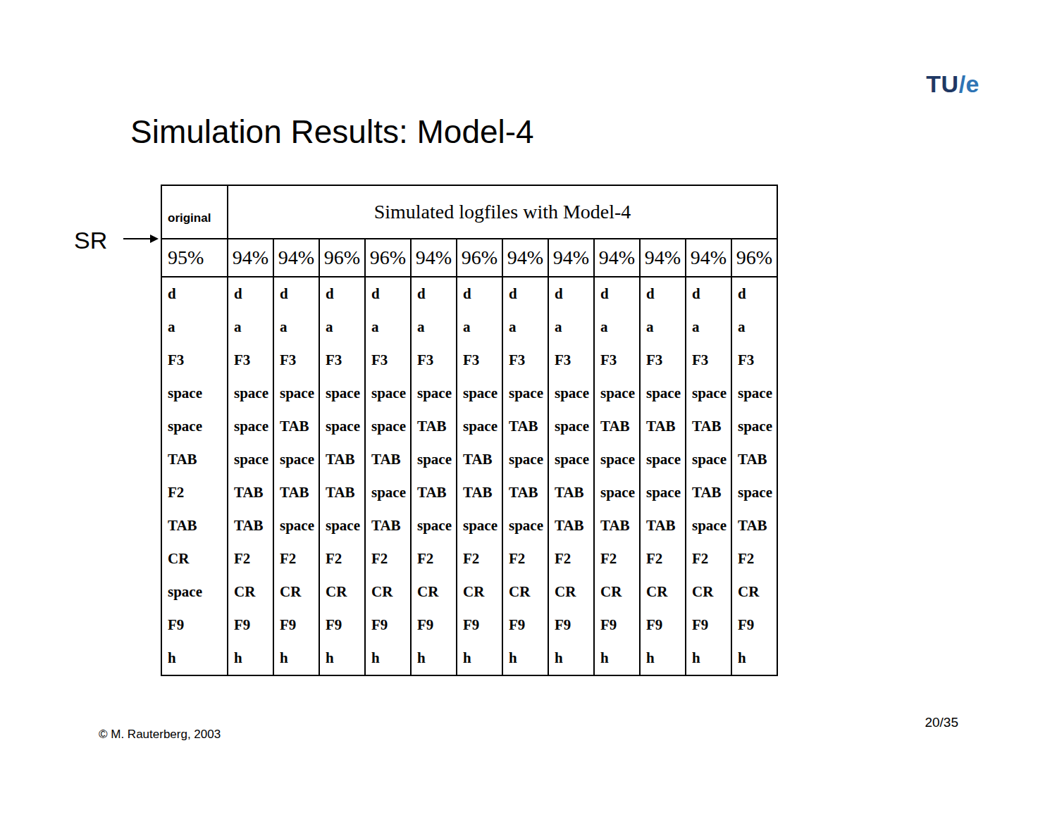TU/e
Simulation Results: Model-4
SR
| original | Simulated logfiles with Model-4 |
| --- | --- |
| 95% | 94% | 94% | 96% | 96% | 94% | 96% | 94% | 94% | 94% | 94% | 94% | 96% |
| d a F3 space space TAB F2 TAB CR space F9 h | d a F3 space space space TAB TAB F2 CR F9 h | d a F3 space TAB space TAB space F2 CR F9 h | d a F3 space space TAB TAB space F2 CR F9 h | d a F3 space space TAB space TAB F2 CR F9 h | d a F3 space TAB space TAB space F2 CR F9 h | d a F3 space space TAB TAB space F2 CR F9 h | d a F3 space TAB space TAB space F2 CR F9 h | d a F3 space space space TAB TAB F2 CR F9 h | d a F3 space TAB space space TAB F2 CR F9 h | d a F3 space TAB space space TAB F2 CR F9 h | d a F3 space TAB space TAB space F2 CR F9 h | d a F3 space space TAB space TAB F2 CR F9 h |
© M. Rauterberg, 2003
20/35